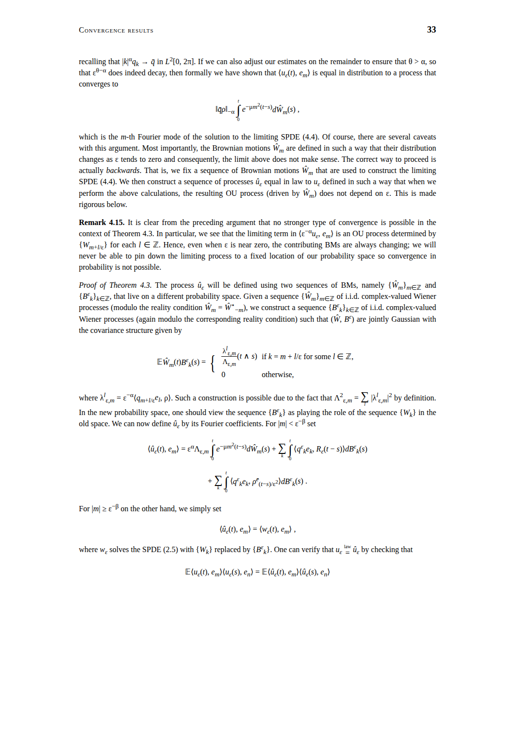Convergence results 33
recalling that |k|αqk → q̄ in L2[0, 2π]. If we can also adjust our estimates on the remainder to ensure that θ > α, so that εθ−α does indeed decay, then formally we have shown that ⟨uε(t), em⟩ is equal in distribution to a process that converges to
‖q̄ρ‖−α t∫0 e−μm2(t−s)dŴm(s) ,
which is the m-th Fourier mode of the solution to the limiting SPDE (4.4). Of course, there are several caveats with this argument. Most importantly, the Brownian motions Ŵm are defined in such a way that their distribution changes as ε tends to zero and consequently, the limit above does not make sense. The correct way to proceed is actually backwards. That is, we fix a sequence of Brownian motions Ŵm that are used to construct the limiting SPDE (4.4). We then construct a sequence of processes ûε equal in law to uε defined in such a way that when we perform the above calculations, the resulting OU process (driven by Ŵm) does not depend on ε. This is made rigorous below.
Remark 4.15. It is clear from the preceding argument that no stronger type of convergence is possible in the context of Theorem 4.3. In particular, we see that the limiting term in ⟨ε−αuε, em⟩ is an OU process determined by {Wm+l/ε} for each l ∈ ℤ. Hence, even when ε is near zero, the contributing BMs are always changing; we will never be able to pin down the limiting process to a fixed location of our probability space so convergence in probability is not possible.
Proof of Theorem 4.3. The process ûε will be defined using two sequences of BMs, namely {Ŵm}m∈ℤ and {Bεk}k∈ℤ, that live on a different probability space. Given a sequence {Ŵm}m∈ℤ of i.i.d. complex-valued Wiener processes (modulo the reality condition Ŵm = Ŵ⋆−m), we construct a sequence {Bεk}k∈ℤ of i.i.d. complex-valued Wiener processes (again modulo the corresponding reality condition) such that (Ŵ, Bε) are jointly Gaussian with the covariance structure given by
𝔼Ŵm(t)Bεk(s) = {
| λ l ε, m Λ ε, m ( t ∧ s ) | if k = m + l /ε for some l ∈ ℤ, |
| 0 | otherwise, |
where λlε,m = ε−α⟨qm+l/εel, ρ⟩. Such a construction is possible due to the fact that Λ2ε,m = ∑l |λlε,m|2 by definition. In the new probability space, one should view the sequence {Bεk} as playing the role of the sequence {Wk} in the old space. We can now define ûε by its Fourier coefficients. For |m| < ε−β set
⟨ûε(t), em⟩ = εαΛε,m t∫0 e−μm2(t−s)dŴm(s) + ∑k t∫0 ⟨qεkek, Rε(t − s)⟩dBεk(s)
+ ∑k t∫0 ⟨qεkek, ρ̂ε(t−s)/ε2⟩dBεk(s) .
For |m| ≥ ε−β on the other hand, we simply set
⟨ûε(t), em⟩ = ⟨wε(t), em⟩ ,
where wε solves the SPDE (2.5) with {Wk} replaced by {Bεk}. One can verify that uε law= ûε by checking that
𝔼⟨uε(t), em⟩⟨uε(s), en⟩ = 𝔼⟨ûε(t), em⟩⟨ûε(s), en⟩